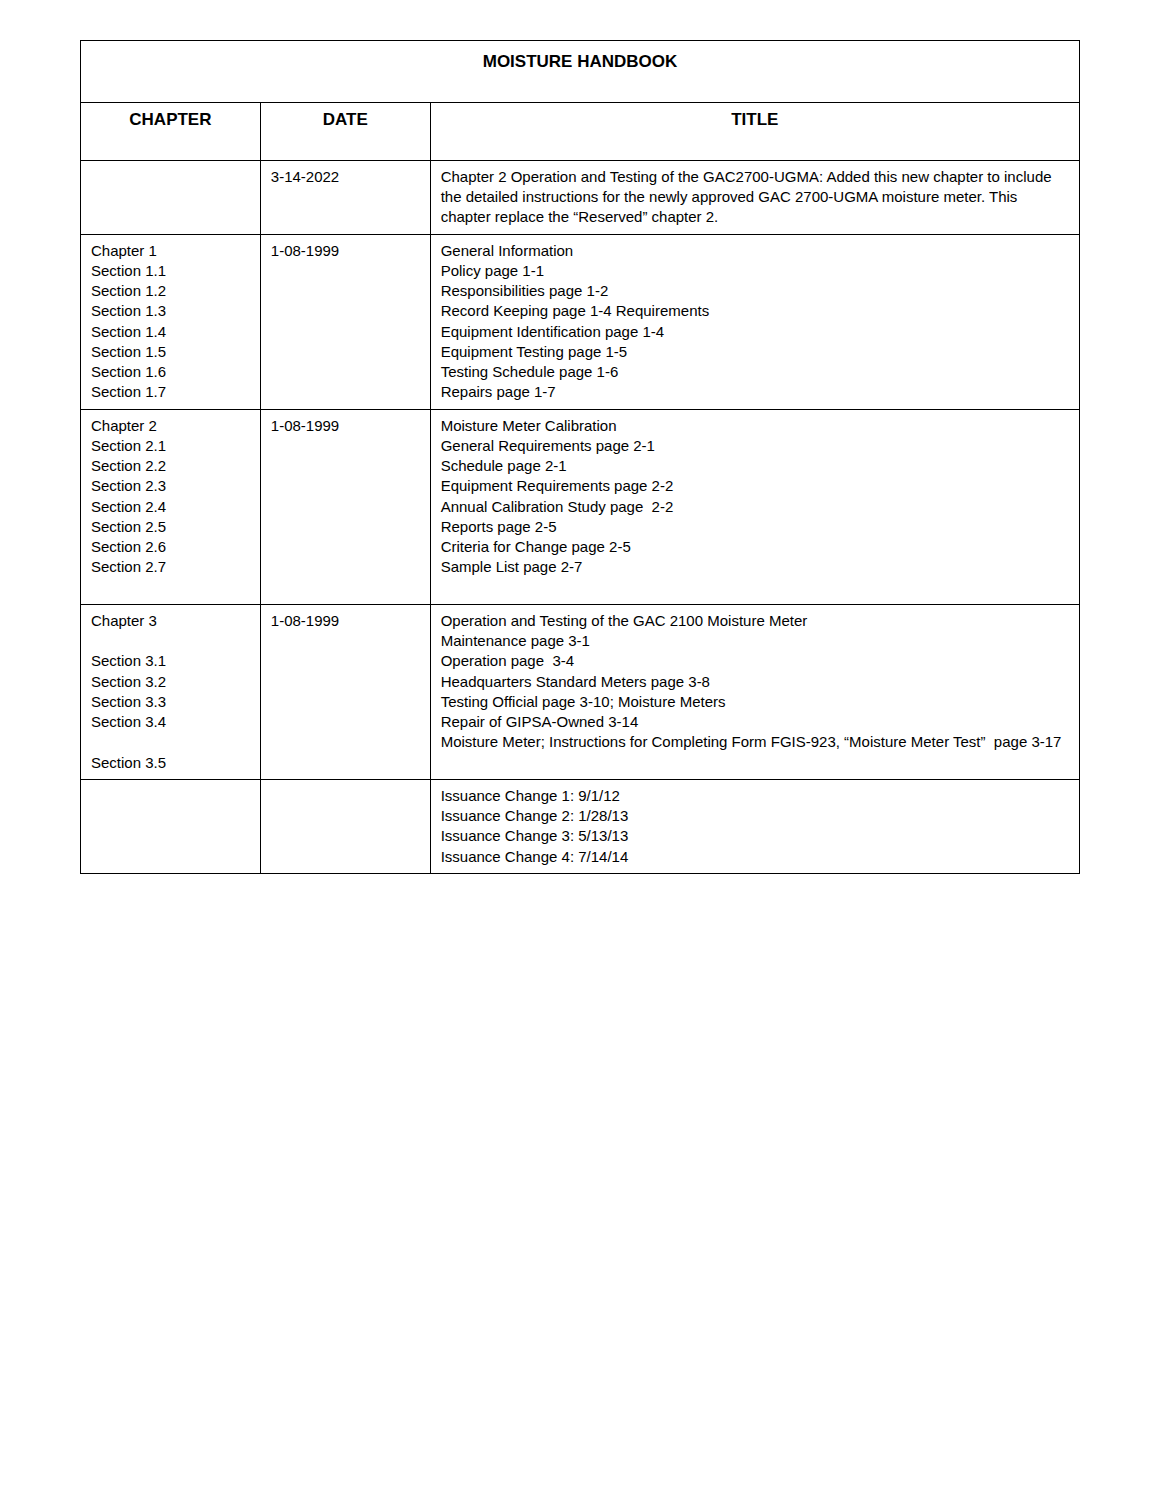| MOISTURE HANDBOOK |
| CHAPTER | DATE | TITLE |
| | 3-14-2022 | Chapter 2 Operation and Testing of the GAC2700-UGMA: Added this new chapter to include the detailed instructions for the newly approved GAC 2700-UGMA moisture meter. This chapter replace the “Reserved” chapter 2. |
| Chapter 1 Section 1.1 Section 1.2 Section 1.3 Section 1.4 Section 1.5 Section 1.6 Section 1.7 | 1-08-1999 | General Information Policy page 1-1 Responsibilities page 1-2 Record Keeping page 1-4 Requirements Equipment Identification page 1-4 Equipment Testing page 1-5 Testing Schedule page 1-6 Repairs page 1-7 |
| Chapter 2 Section 2.1 Section 2.2 Section 2.3 Section 2.4 Section 2.5 Section 2.6 Section 2.7 | 1-08-1999 | Moisture Meter Calibration General Requirements page 2-1 Schedule page 2-1 Equipment Requirements page 2-2 Annual Calibration Study page 2-2 Reports page 2-5 Criteria for Change page 2-5 Sample List page 2-7 |
| Chapter 3 Section 3.1 Section 3.2 Section 3.3 Section 3.4 Section 3.5 | 1-08-1999 | Operation and Testing of the GAC 2100 Moisture Meter Maintenance page 3-1 Operation page 3-4 Headquarters Standard Meters page 3-8 Testing Official page 3-10; Moisture Meters Repair of GIPSA-Owned 3-14 Moisture Meter; Instructions for Completing Form FGIS-923, “Moisture Meter Test” page 3-17 |
| | | Issuance Change 1: 9/1/12 Issuance Change 2: 1/28/13 Issuance Change 3: 5/13/13 Issuance Change 4: 7/14/14 |